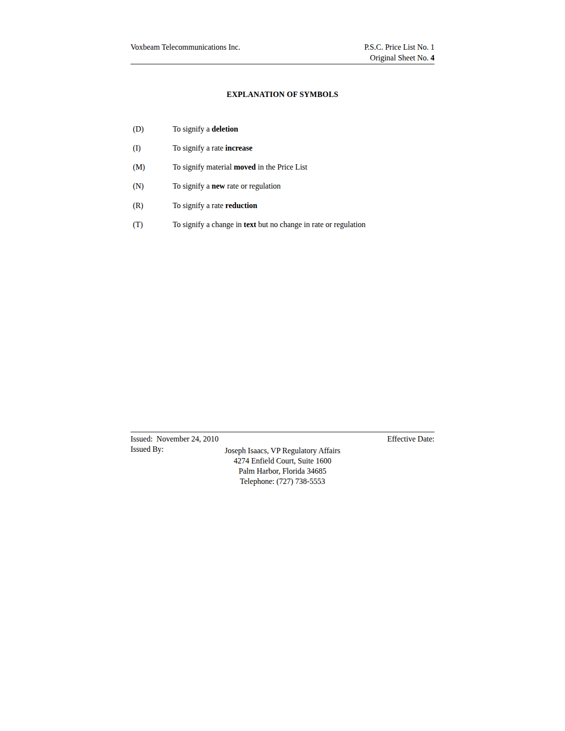Voxbeam Telecommunications Inc.
P.S.C. Price List No. 1
Original Sheet No. 4
EXPLANATION OF SYMBOLS
| (D) | To signify a deletion |
| (I) | To signify a rate increase |
| (M) | To signify material moved in the Price List |
| (N) | To signify a new rate or regulation |
| (R) | To signify a rate reduction |
| (T) | To signify a change in text but no change in rate or regulation |
Issued: November 24, 2010
Issued By:
Effective Date:
Joseph Isaacs, VP Regulatory Affairs
4274 Enfield Court, Suite 1600
Palm Harbor, Florida 34685
Telephone: (727) 738-5553